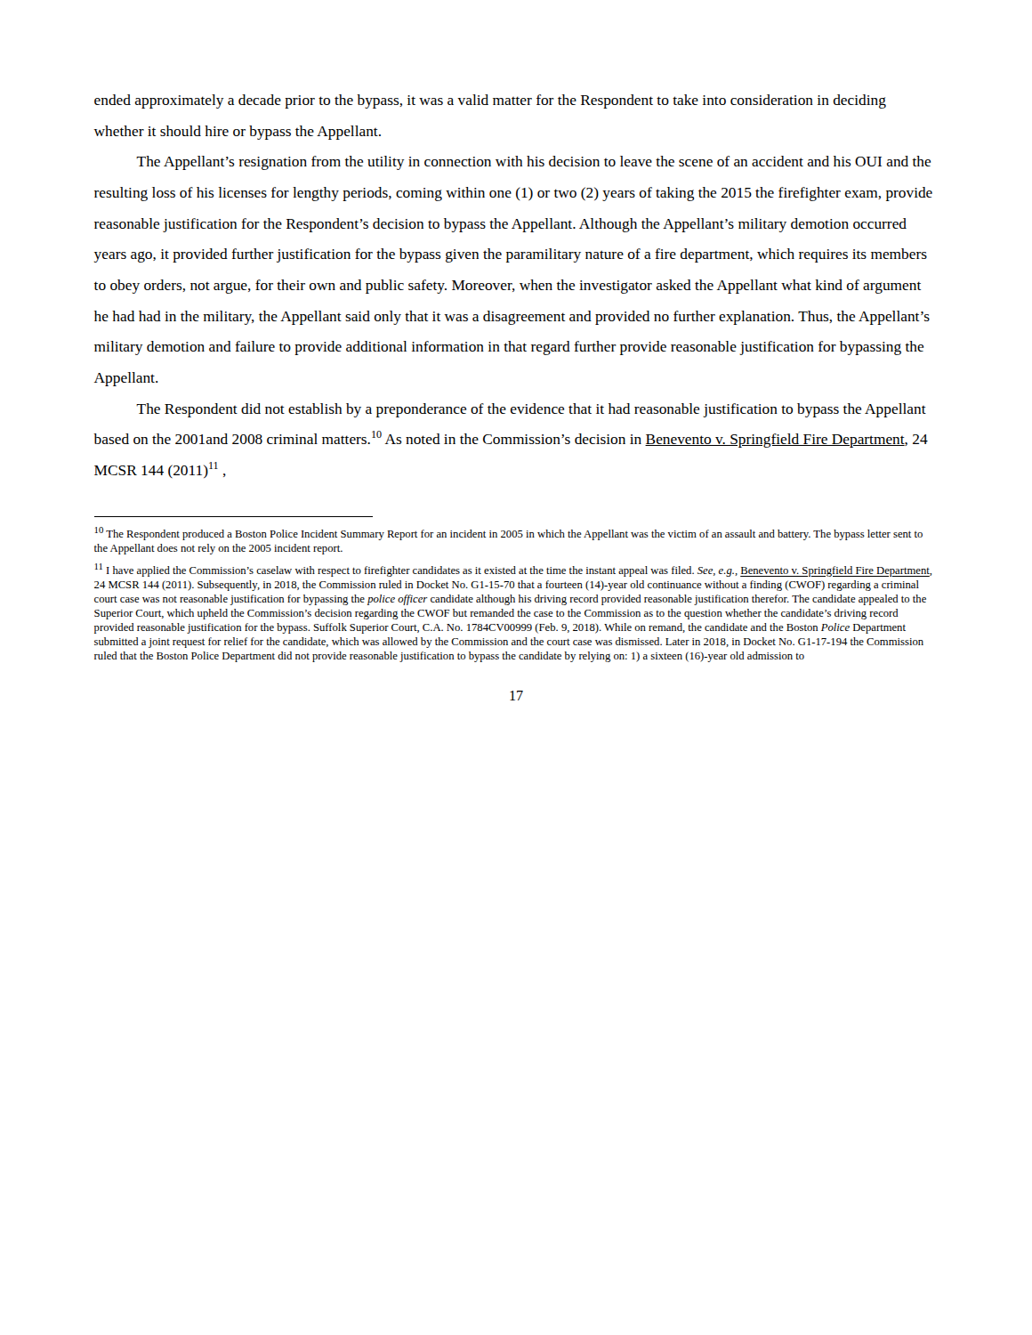ended approximately a decade prior to the bypass, it was a valid matter for the Respondent to take into consideration in deciding whether it should hire or bypass the Appellant.
The Appellant’s resignation from the utility in connection with his decision to leave the scene of an accident and his OUI and the resulting loss of his licenses for lengthy periods, coming within one (1) or two (2) years of taking the 2015 the firefighter exam, provide reasonable justification for the Respondent’s decision to bypass the Appellant. Although the Appellant’s military demotion occurred years ago, it provided further justification for the bypass given the paramilitary nature of a fire department, which requires its members to obey orders, not argue, for their own and public safety. Moreover, when the investigator asked the Appellant what kind of argument he had had in the military, the Appellant said only that it was a disagreement and provided no further explanation. Thus, the Appellant’s military demotion and failure to provide additional information in that regard further provide reasonable justification for bypassing the Appellant.
The Respondent did not establish by a preponderance of the evidence that it had reasonable justification to bypass the Appellant based on the 2001and 2008 criminal matters.10 As noted in the Commission’s decision in Benevento v. Springfield Fire Department, 24 MCSR 144 (2011)11 ,
10 The Respondent produced a Boston Police Incident Summary Report for an incident in 2005 in which the Appellant was the victim of an assault and battery. The bypass letter sent to the Appellant does not rely on the 2005 incident report.
11 I have applied the Commission’s caselaw with respect to firefighter candidates as it existed at the time the instant appeal was filed. See, e.g., Benevento v. Springfield Fire Department, 24 MCSR 144 (2011). Subsequently, in 2018, the Commission ruled in Docket No. G1-15-70 that a fourteen (14)-year old continuance without a finding (CWOF) regarding a criminal court case was not reasonable justification for bypassing the police officer candidate although his driving record provided reasonable justification therefor. The candidate appealed to the Superior Court, which upheld the Commission’s decision regarding the CWOF but remanded the case to the Commission as to the question whether the candidate’s driving record provided reasonable justification for the bypass. Suffolk Superior Court, C.A. No. 1784CV00999 (Feb. 9, 2018). While on remand, the candidate and the Boston Police Department submitted a joint request for relief for the candidate, which was allowed by the Commission and the court case was dismissed. Later in 2018, in Docket No. G1-17-194 the Commission ruled that the Boston Police Department did not provide reasonable justification to bypass the candidate by relying on: 1) a sixteen (16)-year old admission to
17